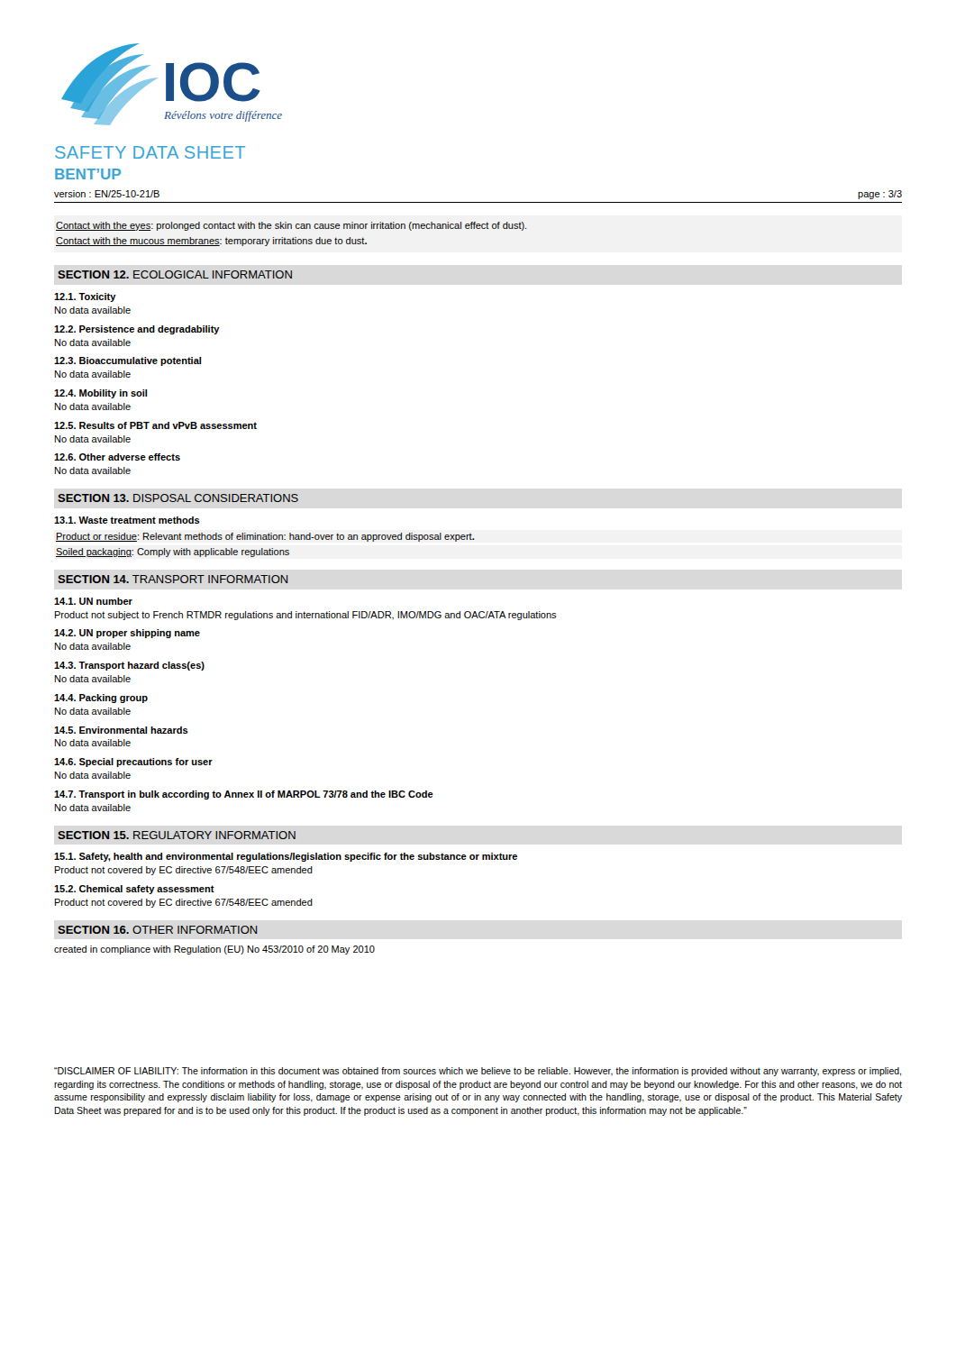IOC Révélons votre différence
SAFETY DATA SHEET
BENT’UP
version : EN/25-10-21/B page : 3/3
Contact with the eyes: prolonged contact with the skin can cause minor irritation (mechanical effect of dust).
Contact with the mucous membranes: temporary irritations due to dust.
SECTION 12. ECOLOGICAL INFORMATION
12.1. Toxicity
No data available
12.2. Persistence and degradability
No data available
12.3. Bioaccumulative potential
No data available
12.4. Mobility in soil
No data available
12.5. Results of PBT and vPvB assessment
No data available
12.6. Other adverse effects
No data available
SECTION 13. DISPOSAL CONSIDERATIONS
13.1. Waste treatment methods
Product or residue: Relevant methods of elimination: hand-over to an approved disposal expert.
Soiled packaging: Comply with applicable regulations
SECTION 14. TRANSPORT INFORMATION
14.1. UN number
Product not subject to French RTMDR regulations and international FID/ADR, IMO/MDG and OAC/ATA regulations
14.2. UN proper shipping name
No data available
14.3. Transport hazard class(es)
No data available
14.4. Packing group
No data available
14.5. Environmental hazards
No data available
14.6. Special precautions for user
No data available
14.7. Transport in bulk according to Annex II of MARPOL 73/78 and the IBC Code
No data available
SECTION 15. REGULATORY INFORMATION
15.1. Safety, health and environmental regulations/legislation specific for the substance or mixture
Product not covered by EC directive 67/548/EEC amended
15.2. Chemical safety assessment
Product not covered by EC directive 67/548/EEC amended
SECTION 16. OTHER INFORMATION
created in compliance with Regulation (EU) No 453/2010 of 20 May 2010
“DISCLAIMER OF LIABILITY: The information in this document was obtained from sources which we believe to be reliable. However, the information is provided without any warranty, express or implied, regarding its correctness. The conditions or methods of handling, storage, use or disposal of the product are beyond our control and may be beyond our knowledge. For this and other reasons, we do not assume responsibility and expressly disclaim liability for loss, damage or expense arising out of or in any way connected with the handling, storage, use or disposal of the product. This Material Safety Data Sheet was prepared for and is to be used only for this product. If the product is used as a component in another product, this information may not be applicable.”